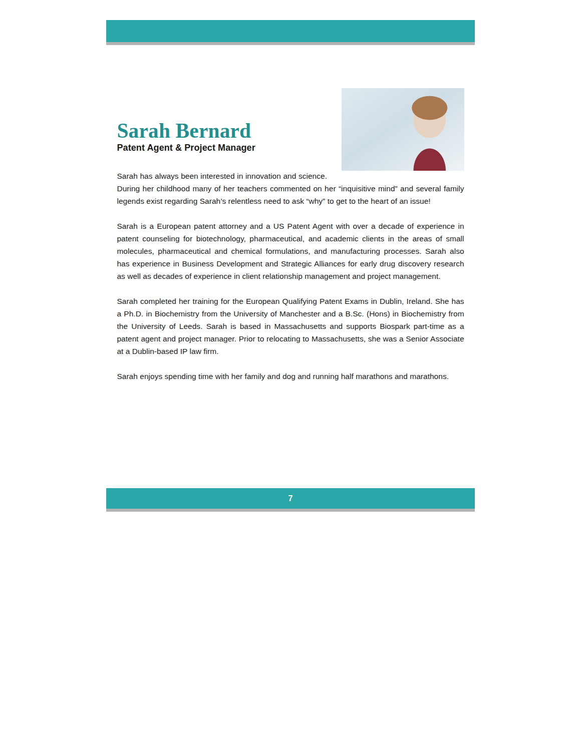Sarah Bernard
Patent Agent & Project Manager
Sarah has always been interested in innovation and science. During her childhood many of her teachers commented on her “inquisitive mind” and several family legends exist regarding Sarah’s relentless need to ask “why” to get to the heart of an issue!
Sarah is a European patent attorney and a US Patent Agent with over a decade of experience in patent counseling for biotechnology, pharmaceutical, and academic clients in the areas of small molecules, pharmaceutical and chemical formulations, and manufacturing processes. Sarah also has experience in Business Development and Strategic Alliances for early drug discovery research as well as decades of experience in client relationship management and project management.
Sarah completed her training for the European Qualifying Patent Exams in Dublin, Ireland. She has a Ph.D. in Biochemistry from the University of Manchester and a B.Sc. (Hons) in Biochemistry from the University of Leeds. Sarah is based in Massachusetts and supports Biospark part-time as a patent agent and project manager. Prior to relocating to Massachusetts, she was a Senior Associate at a Dublin-based IP law firm.
Sarah enjoys spending time with her family and dog and running half marathons and marathons.
7